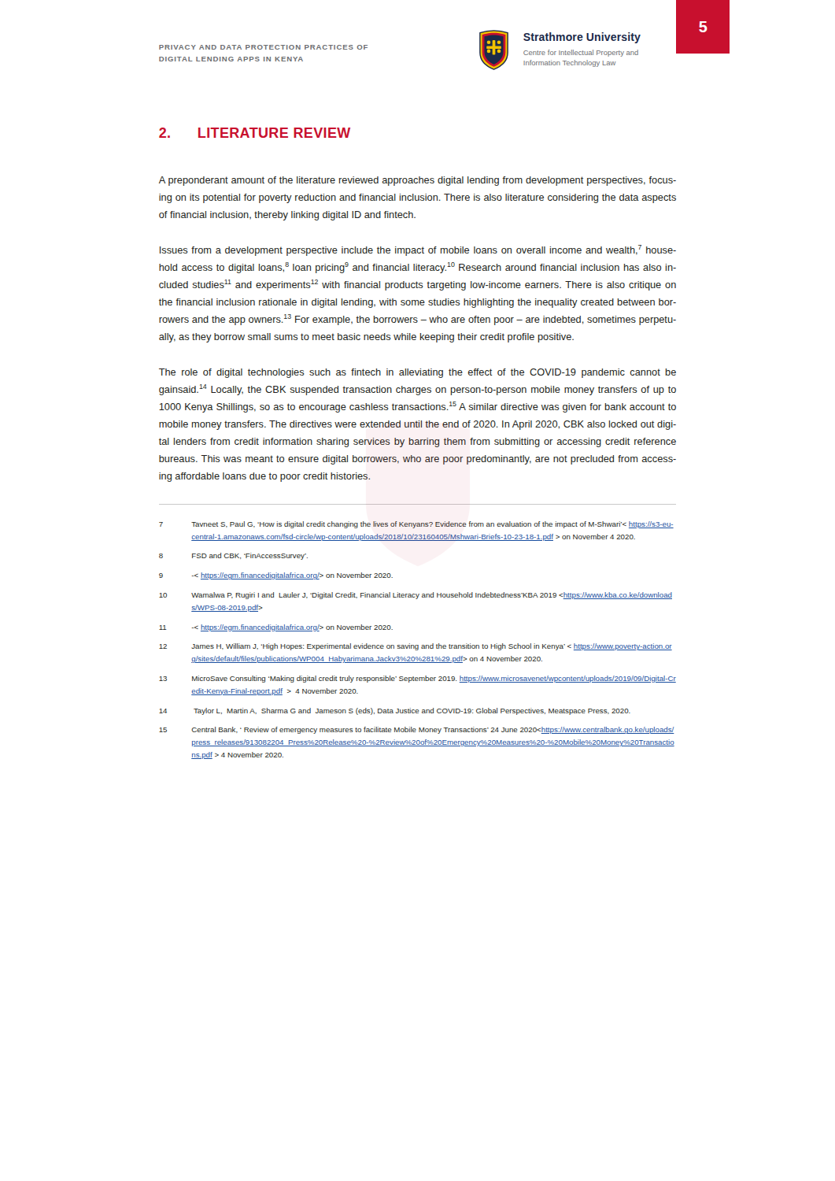5
Privacy and Data Protection Practices of
Digital Lending Apps in Kenya
Strathmore University
Centre for Intellectual Property and
Information Technology Law
2. LITERATURE REVIEW
A preponderant amount of the literature reviewed approaches digital lending from development perspectives, focusing on its potential for poverty reduction and financial inclusion. There is also literature considering the data aspects of financial inclusion, thereby linking digital ID and fintech.
Issues from a development perspective include the impact of mobile loans on overall income and wealth,7 household access to digital loans,8 loan pricing9 and financial literacy.10 Research around financial inclusion has also included studies11 and experiments12 with financial products targeting low-income earners. There is also critique on the financial inclusion rationale in digital lending, with some studies highlighting the inequality created between borrowers and the app owners.13 For example, the borrowers – who are often poor – are indebted, sometimes perpetually, as they borrow small sums to meet basic needs while keeping their credit profile positive.
The role of digital technologies such as fintech in alleviating the effect of the COVID-19 pandemic cannot be gainsaid.14 Locally, the CBK suspended transaction charges on person-to-person mobile money transfers of up to 1000 Kenya Shillings, so as to encourage cashless transactions.15 A similar directive was given for bank account to mobile money transfers. The directives were extended until the end of 2020. In April 2020, CBK also locked out digital lenders from credit information sharing services by barring them from submitting or accessing credit reference bureaus. This was meant to ensure digital borrowers, who are poor predominantly, are not precluded from accessing affordable loans due to poor credit histories.
7 Tavneet S, Paul G, ‘How is digital credit changing the lives of Kenyans? Evidence from an evaluation of the impact of M-Shwari’< https://s3-eu-central-1.amazonaws.com/fsd-circle/wp-content/uploads/2018/10/23160405/Mshwari-Briefs-10-23-18-1.pdf > on November 4 2020.
8 FSD and CBK, ‘FinAccessSurvey’.
9 -< https://egm.financedigitalafrica.org/> on November 2020.
10 Wamalwa P, Rugiri I and Lauler J, ‘Digital Credit, Financial Literacy and Household Indebtedness’KBA 2019 <https://www.kba.co.ke/downloads/WPS-08-2019.pdf>
11 -< https://egm.financedigitalafrica.org/> on November 2020.
12 James H, William J, ‘High Hopes: Experimental evidence on saving and the transition to High School in Kenya’ < https://www.poverty-action.org/sites/default/files/publications/WP004_Habyarimana.Jackv3%20%281%29.pdf> on 4 November 2020.
13 MicroSave Consulting ‘Making digital credit truly responsible’ September 2019. https://www.microsavenet/wpcontent/uploads/2019/09/Digital-Credit-Kenya-Final-report.pdf > 4 November 2020.
14 Taylor L, Martin A, Sharma G and Jameson S (eds), Data Justice and COVID-19: Global Perspectives, Meatspace Press, 2020.
15 Central Bank, ‘ Review of emergency measures to facilitate Mobile Money Transactions’ 24 June 2020<https://www.centralbank.go.ke/uploads/press_releases/913082204_Press%20Release%20-%2Review%20of%20Emergency%20Measures%20-%20Mobile%20Money%20Transactions.pdf > 4 November 2020.